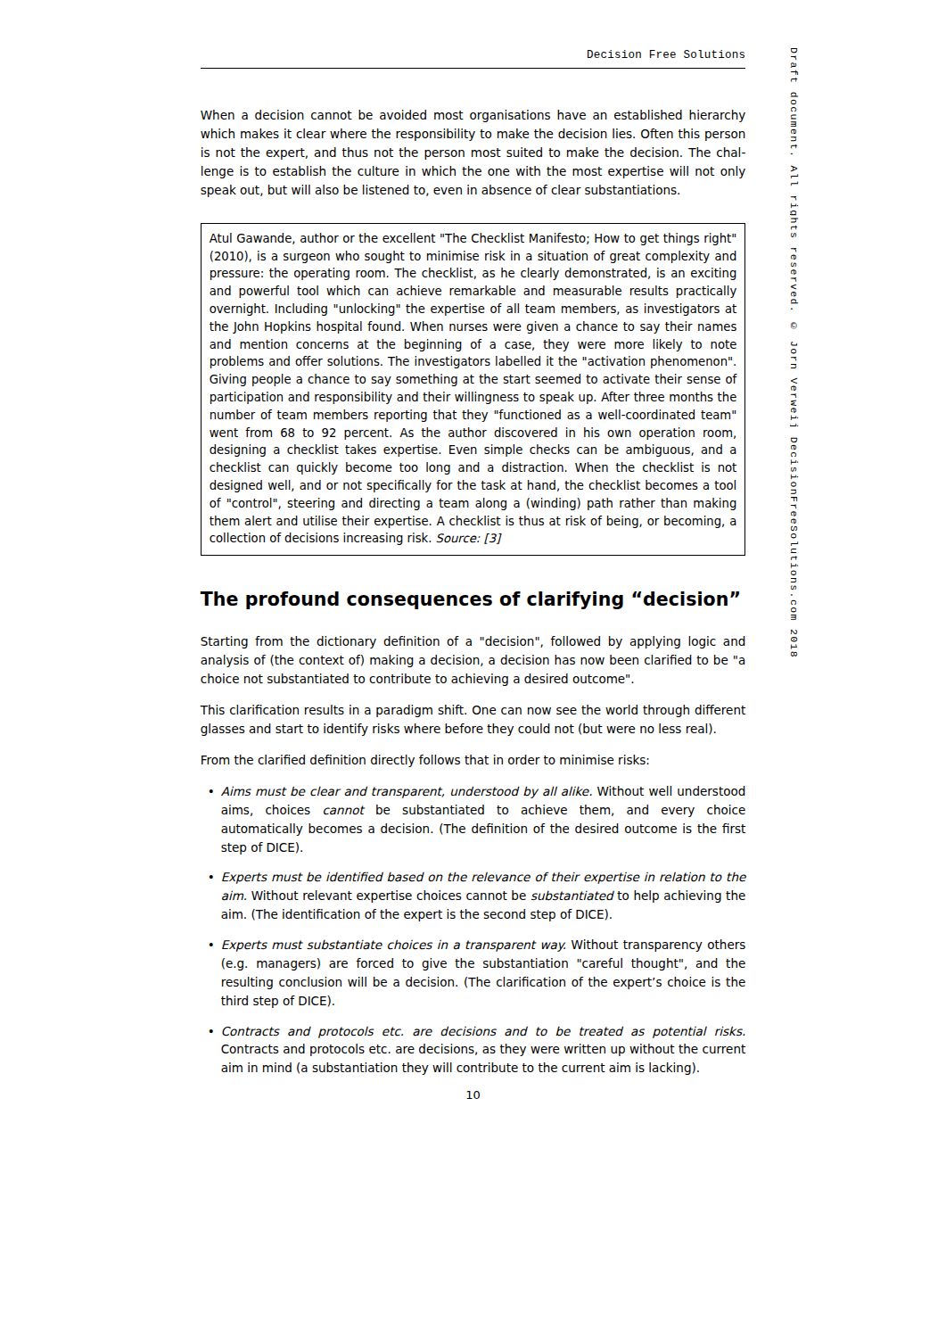Draft document. All rights reserved. © Jorn Verweij DecisionFreeSolutions.com 2018
Decision Free Solutions
When a decision cannot be avoided most organisations have an established hierarchy which makes it clear where the responsibility to make the decision lies. Often this person is not the expert, and thus not the person most suited to make the decision. The challenge is to establish the culture in which the one with the most expertise will not only speak out, but will also be listened to, even in absence of clear substantiations.
Atul Gawande, author or the excellent "The Checklist Manifesto; How to get things right" (2010), is a surgeon who sought to minimise risk in a situation of great complexity and pressure: the operating room. The checklist, as he clearly demonstrated, is an exciting and powerful tool which can achieve remarkable and measurable results practically overnight. Including "unlocking" the expertise of all team members, as investigators at the John Hopkins hospital found. When nurses were given a chance to say their names and mention concerns at the beginning of a case, they were more likely to note problems and offer solutions. The investigators labelled it the "activation phenomenon". Giving people a chance to say something at the start seemed to activate their sense of participation and responsibility and their willingness to speak up. After three months the number of team members reporting that they "functioned as a well-coordinated team" went from 68 to 92 percent. As the author discovered in his own operation room, designing a checklist takes expertise. Even simple checks can be ambiguous, and a checklist can quickly become too long and a distraction. When the checklist is not designed well, and or not specifically for the task at hand, the checklist becomes a tool of "control", steering and directing a team along a (winding) path rather than making them alert and utilise their expertise. A checklist is thus at risk of being, or becoming, a collection of decisions increasing risk. Source: [3]
The profound consequences of clarifying “decision”
Starting from the dictionary definition of a "decision", followed by applying logic and analysis of (the context of) making a decision, a decision has now been clarified to be "a choice not substantiated to contribute to achieving a desired outcome".
This clarification results in a paradigm shift. One can now see the world through different glasses and start to identify risks where before they could not (but were no less real).
From the clarified definition directly follows that in order to minimise risks:
Aims must be clear and transparent, understood by all alike. Without well understood aims, choices cannot be substantiated to achieve them, and every choice automatically becomes a decision. (The definition of the desired outcome is the first step of DICE).
Experts must be identified based on the relevance of their expertise in relation to the aim. Without relevant expertise choices cannot be substantiated to help achieving the aim. (The identification of the expert is the second step of DICE).
Experts must substantiate choices in a transparent way. Without transparency others (e.g. managers) are forced to give the substantiation "careful thought", and the resulting conclusion will be a decision. (The clarification of the expert’s choice is the third step of DICE).
Contracts and protocols etc. are decisions and to be treated as potential risks. Contracts and protocols etc. are decisions, as they were written up without the current aim in mind (a substantiation they will contribute to the current aim is lacking).
10